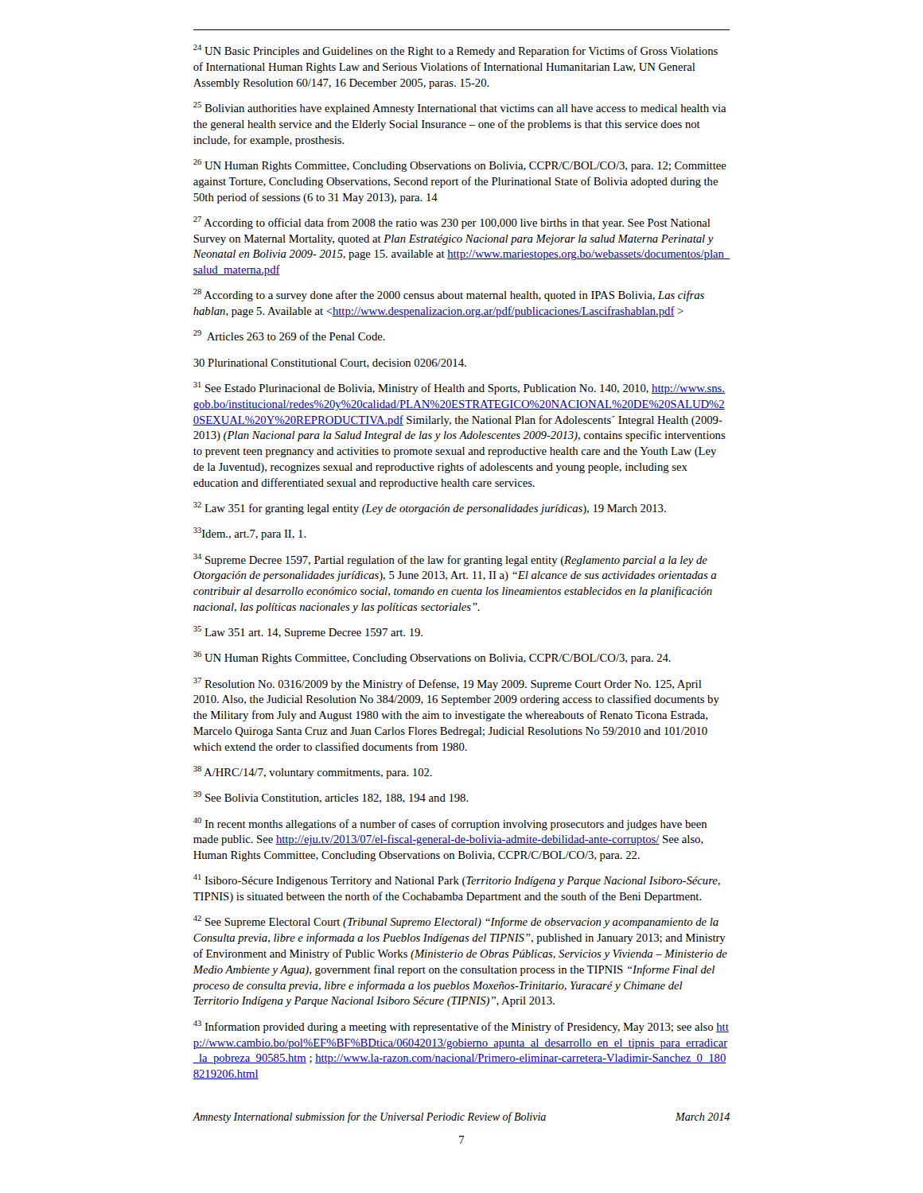24 UN Basic Principles and Guidelines on the Right to a Remedy and Reparation for Victims of Gross Violations of International Human Rights Law and Serious Violations of International Humanitarian Law, UN General Assembly Resolution 60/147, 16 December 2005, paras. 15-20.
25 Bolivian authorities have explained Amnesty International that victims can all have access to medical health via the general health service and the Elderly Social Insurance – one of the problems is that this service does not include, for example, prosthesis.
26 UN Human Rights Committee, Concluding Observations on Bolivia, CCPR/C/BOL/CO/3, para. 12; Committee against Torture, Concluding Observations, Second report of the Plurinational State of Bolivia adopted during the 50th period of sessions (6 to 31 May 2013), para. 14
27 According to official data from 2008 the ratio was 230 per 100,000 live births in that year. See Post National Survey on Maternal Mortality, quoted at Plan Estratégico Nacional para Mejorar la salud Materna Perinatal y Neonatal en Bolivia 2009- 2015, page 15. available at http://www.mariestopes.org.bo/webassets/documentos/plan_salud_materna.pdf
28 According to a survey done after the 2000 census about maternal health, quoted in IPAS Bolivia, Las cifras hablan, page 5. Available at <http://www.despenalizacion.org.ar/pdf/publicaciones/Lascifrashablan.pdf >
29 Articles 263 to 269 of the Penal Code.
30 Plurinational Constitutional Court, decision 0206/2014.
31 See Estado Plurinacional de Bolivia, Ministry of Health and Sports, Publication No. 140, 2010, http://www.sns.gob.bo/institucional/redes%20y%20calidad/PLAN%20ESTRATEGICO%20NACIONAL%20DE%20SALUD%20SEXUAL%20Y%20REPRODUCTIVA.pdf Similarly, the National Plan for Adolescents´ Integral Health (2009-2013) (Plan Nacional para la Salud Integral de las y los Adolescentes 2009-2013), contains specific interventions to prevent teen pregnancy and activities to promote sexual and reproductive health care and the Youth Law (Ley de la Juventud), recognizes sexual and reproductive rights of adolescents and young people, including sex education and differentiated sexual and reproductive health care services.
32 Law 351 for granting legal entity (Ley de otorgación de personalidades jurídicas), 19 March 2013.
33Idem., art.7, para II, 1.
34 Supreme Decree 1597, Partial regulation of the law for granting legal entity (Reglamento parcial a la ley de Otorgación de personalidades jurídicas), 5 June 2013, Art. 11, II a) “El alcance de sus actividades orientadas a contribuir al desarrollo económico social, tomando en cuenta los lineamientos establecidos en la planificación nacional, las políticas nacionales y las políticas sectoriales”.
35 Law 351 art. 14, Supreme Decree 1597 art. 19.
36 UN Human Rights Committee, Concluding Observations on Bolivia, CCPR/C/BOL/CO/3, para. 24.
37 Resolution No. 0316/2009 by the Ministry of Defense, 19 May 2009. Supreme Court Order No. 125, April 2010. Also, the Judicial Resolution No 384/2009, 16 September 2009 ordering access to classified documents by the Military from July and August 1980 with the aim to investigate the whereabouts of Renato Ticona Estrada, Marcelo Quiroga Santa Cruz and Juan Carlos Flores Bedregal; Judicial Resolutions No 59/2010 and 101/2010 which extend the order to classified documents from 1980.
38 A/HRC/14/7, voluntary commitments, para. 102.
39 See Bolivia Constitution, articles 182, 188, 194 and 198.
40 In recent months allegations of a number of cases of corruption involving prosecutors and judges have been made public. See http://eju.tv/2013/07/el-fiscal-general-de-bolivia-admite-debilidad-ante-corruptos/ See also, Human Rights Committee, Concluding Observations on Bolivia, CCPR/C/BOL/CO/3, para. 22.
41 Isiboro-Sécure Indigenous Territory and National Park (Territorio Indígena y Parque Nacional Isiboro-Sécure, TIPNIS) is situated between the north of the Cochabamba Department and the south of the Beni Department.
42 See Supreme Electoral Court (Tribunal Supremo Electoral) “Informe de observacion y acompanamiento de la Consulta previa, libre e informada a los Pueblos Indígenas del TIPNIS”, published in January 2013; and Ministry of Environment and Ministry of Public Works (Ministerio de Obras Públicas, Servicios y Vivienda – Ministerio de Medio Ambiente y Agua), government final report on the consultation process in the TIPNIS “Informe Final del proceso de consulta previa, libre e informada a los pueblos Moxeños-Trinitario, Yuracaré y Chimane del Territorio Indígena y Parque Nacional Isiboro Sécure (TIPNIS)”, April 2013.
43 Information provided during a meeting with representative of the Ministry of Presidency, May 2013; see also http://www.cambio.bo/pol%EF%BF%BDtica/06042013/gobierno_apunta_al_desarrollo_en_el_tipnis_para_erradicar_la_pobreza_90585.htm ; http://www.la-razon.com/nacional/Primero-eliminar-carretera-Vladimir-Sanchez_0_1808219206.html
Amnesty International submission for the Universal Periodic Review of Bolivia
March 2014
7